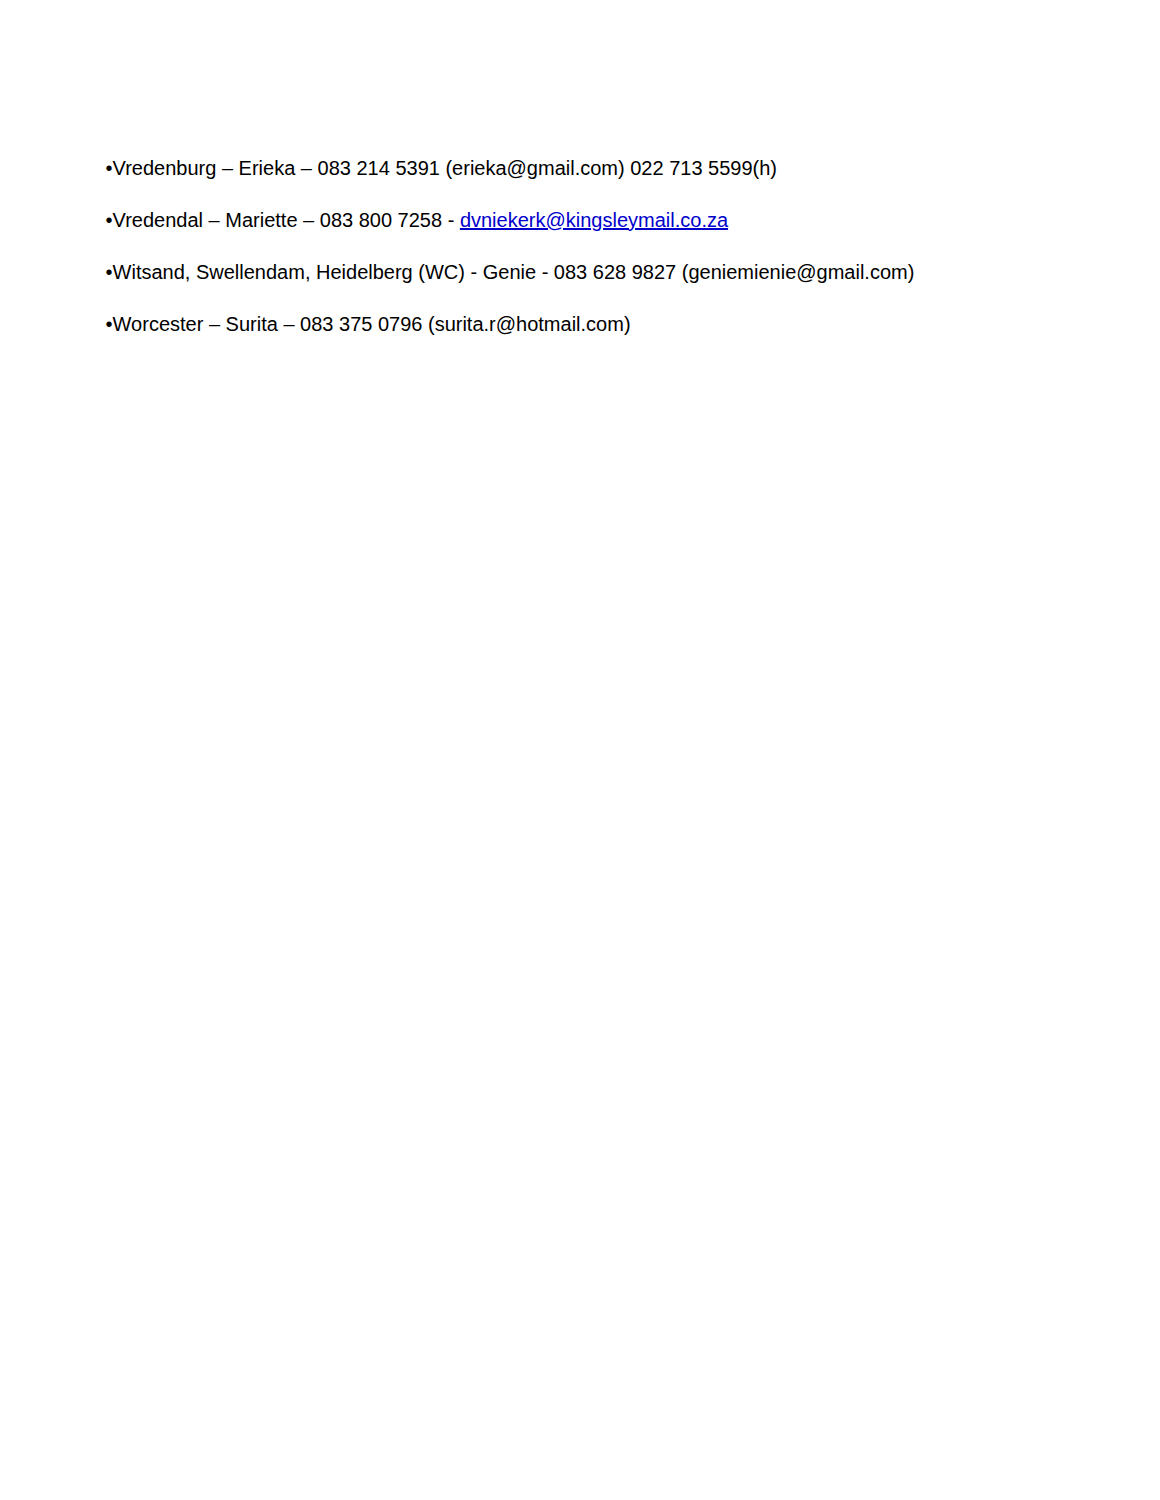•Vredenburg – Erieka – 083 214 5391 (erieka@gmail.com) 022 713 5599(h)
•Vredendal – Mariette – 083 800 7258 - dvniekerk@kingsleymail.co.za
•Witsand, Swellendam, Heidelberg (WC) - Genie - 083 628 9827 (geniemienie@gmail.com)
•Worcester – Surita – 083 375 0796 (surita.r@hotmail.com)